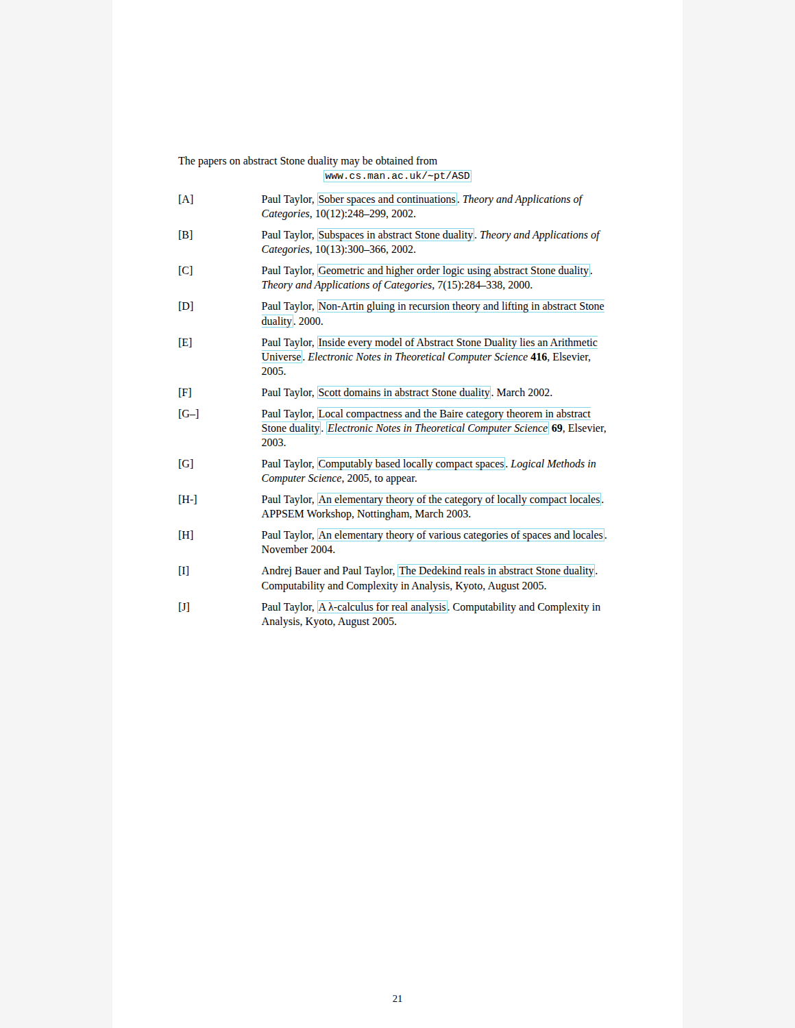The papers on abstract Stone duality may be obtained from
www.cs.man.ac.uk/∼pt/ASD
[A]
Paul Taylor, Sober spaces and continuations. Theory and Applications of Categories, 10(12):248–299, 2002.
[B]
Paul Taylor, Subspaces in abstract Stone duality. Theory and Applications of Categories, 10(13):300–366, 2002.
[C]
Paul Taylor, Geometric and higher order logic using abstract Stone duality. Theory and Applications of Categories, 7(15):284–338, 2000.
[D]
Paul Taylor, Non-Artin gluing in recursion theory and lifting in abstract Stone duality. 2000.
[E]
Paul Taylor, Inside every model of Abstract Stone Duality lies an Arithmetic Universe. Electronic Notes in Theoretical Computer Science 416, Elsevier, 2005.
[F]
Paul Taylor, Scott domains in abstract Stone duality. March 2002.
[G–]
Paul Taylor, Local compactness and the Baire category theorem in abstract Stone duality. Electronic Notes in Theoretical Computer Science 69, Elsevier, 2003.
[G]
Paul Taylor, Computably based locally compact spaces. Logical Methods in Computer Science, 2005, to appear.
[H-]
Paul Taylor, An elementary theory of the category of locally compact locales. APPSEM Workshop, Nottingham, March 2003.
[H]
Paul Taylor, An elementary theory of various categories of spaces and locales. November 2004.
[I]
Andrej Bauer and Paul Taylor, The Dedekind reals in abstract Stone duality. Computability and Complexity in Analysis, Kyoto, August 2005.
[J]
Paul Taylor, A λ-calculus for real analysis. Computability and Complexity in Analysis, Kyoto, August 2005.
21